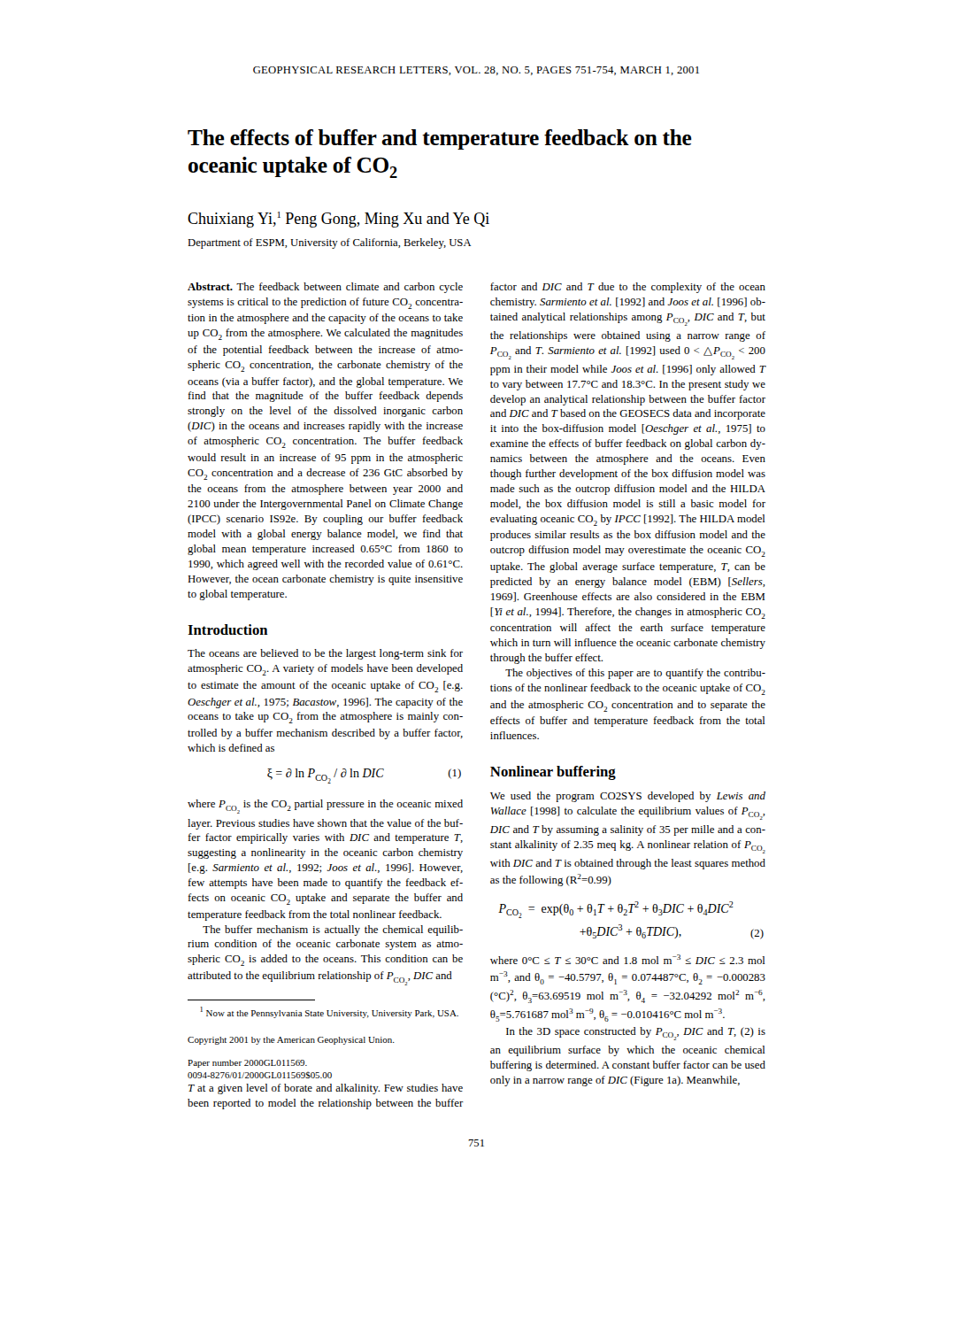GEOPHYSICAL RESEARCH LETTERS, VOL. 28, NO. 5, PAGES 751-754, MARCH 1, 2001
The effects of buffer and temperature feedback on the oceanic uptake of CO2
Chuixiang Yi,1 Peng Gong, Ming Xu and Ye Qi
Department of ESPM, University of California, Berkeley, USA
Abstract. The feedback between climate and carbon cycle systems is critical to the prediction of future CO2 concentration in the atmosphere and the capacity of the oceans to take up CO2 from the atmosphere. We calculated the magnitudes of the potential feedback between the increase of atmospheric CO2 concentration, the carbonate chemistry of the oceans (via a buffer factor), and the global temperature. We find that the magnitude of the buffer feedback depends strongly on the level of the dissolved inorganic carbon (DIC) in the oceans and increases rapidly with the increase of atmospheric CO2 concentration. The buffer feedback would result in an increase of 95 ppm in the atmospheric CO2 concentration and a decrease of 236 GtC absorbed by the oceans from the atmosphere between year 2000 and 2100 under the Intergovernmental Panel on Climate Change (IPCC) scenario IS92e. By coupling our buffer feedback model with a global energy balance model, we find that global mean temperature increased 0.65°C from 1860 to 1990, which agreed well with the recorded value of 0.61°C. However, the ocean carbonate chemistry is quite insensitive to global temperature.
Introduction
The oceans are believed to be the largest long-term sink for atmospheric CO2. A variety of models have been developed to estimate the amount of the oceanic uptake of CO2 [e.g. Oeschger et al., 1975; Bacastow, 1996]. The capacity of the oceans to take up CO2 from the atmosphere is mainly controlled by a buffer mechanism described by a buffer factor, which is defined as
ξ = ∂ ln PCO2 / ∂ ln DIC (1)
where PCO2 is the CO2 partial pressure in the oceanic mixed layer. Previous studies have shown that the value of the buffer factor empirically varies with DIC and temperature T, suggesting a nonlinearity in the oceanic carbon chemistry [e.g. Sarmiento et al., 1992; Joos et al., 1996]. However, few attempts have been made to quantify the feedback effects on oceanic CO2 uptake and separate the buffer and temperature feedback from the total nonlinear feedback.
The buffer mechanism is actually the chemical equilibrium condition of the oceanic carbonate system as atmospheric CO2 is added to the oceans. This condition can be attributed to the equilibrium relationship of PCO2, DIC and
1 Now at the Pennsylvania State University, University Park, USA.
Copyright 2001 by the American Geophysical Union.
Paper number 2000GL011569.
0094-8276/01/2000GL011569$05.00
T at a given level of borate and alkalinity. Few studies have been reported to model the relationship between the buffer factor and DIC and T due to the complexity of the ocean chemistry. Sarmiento et al. [1992] and Joos et al. [1996] obtained analytical relationships among PCO2, DIC and T, but the relationships were obtained using a narrow range of PCO2 and T. Sarmiento et al. [1992] used 0 < △PCO2 < 200 ppm in their model while Joos et al. [1996] only allowed T to vary between 17.7°C and 18.3°C. In the present study we develop an analytical relationship between the buffer factor and DIC and T based on the GEOSECS data and incorporate it into the box-diffusion model [Oeschger et al., 1975] to examine the effects of buffer feedback on global carbon dynamics between the atmosphere and the oceans. Even though further development of the box diffusion model was made such as the outcrop diffusion model and the HILDA model, the box diffusion model is still a basic model for evaluating oceanic CO2 by IPCC [1992]. The HILDA model produces similar results as the box diffusion model and the outcrop diffusion model may overestimate the oceanic CO2 uptake. The global average surface temperature, T, can be predicted by an energy balance model (EBM) [Sellers, 1969]. Greenhouse effects are also considered in the EBM [Yi et al., 1994]. Therefore, the changes in atmospheric CO2 concentration will affect the earth surface temperature which in turn will influence the oceanic carbonate chemistry through the buffer effect.
The objectives of this paper are to quantify the contributions of the nonlinear feedback to the oceanic uptake of CO2 and the atmospheric CO2 concentration and to separate the effects of buffer and temperature feedback from the total influences.
Nonlinear buffering
We used the program CO2SYS developed by Lewis and Wallace [1998] to calculate the equilibrium values of PCO2, DIC and T by assuming a salinity of 35 per mille and a constant alkalinity of 2.35 meq kg. A nonlinear relation of PCO2 with DIC and T is obtained through the least squares method as the following (R2=0.99)
PCO2 = exp(θ0 + θ1T + θ2T2 + θ3DIC + θ4DIC2 +θ5DIC3 + θ6TDIC), (2)
where 0°C ≤ T ≤ 30°C and 1.8 mol m−3 ≤ DIC ≤ 2.3 mol m−3, and θ0 = −40.5797, θ1 = 0.074487°C, θ2 = −0.000283 (°C)2, θ3=63.69519 mol m−3, θ4 = −32.04292 mol2 m−6, θ5=5.761687 mol3 m−9, θ6 = −0.010416°C mol m−3.
In the 3D space constructed by PCO2, DIC and T, (2) is an equilibrium surface by which the oceanic chemical buffering is determined. A constant buffer factor can be used only in a narrow range of DIC (Figure 1a). Meanwhile,
751